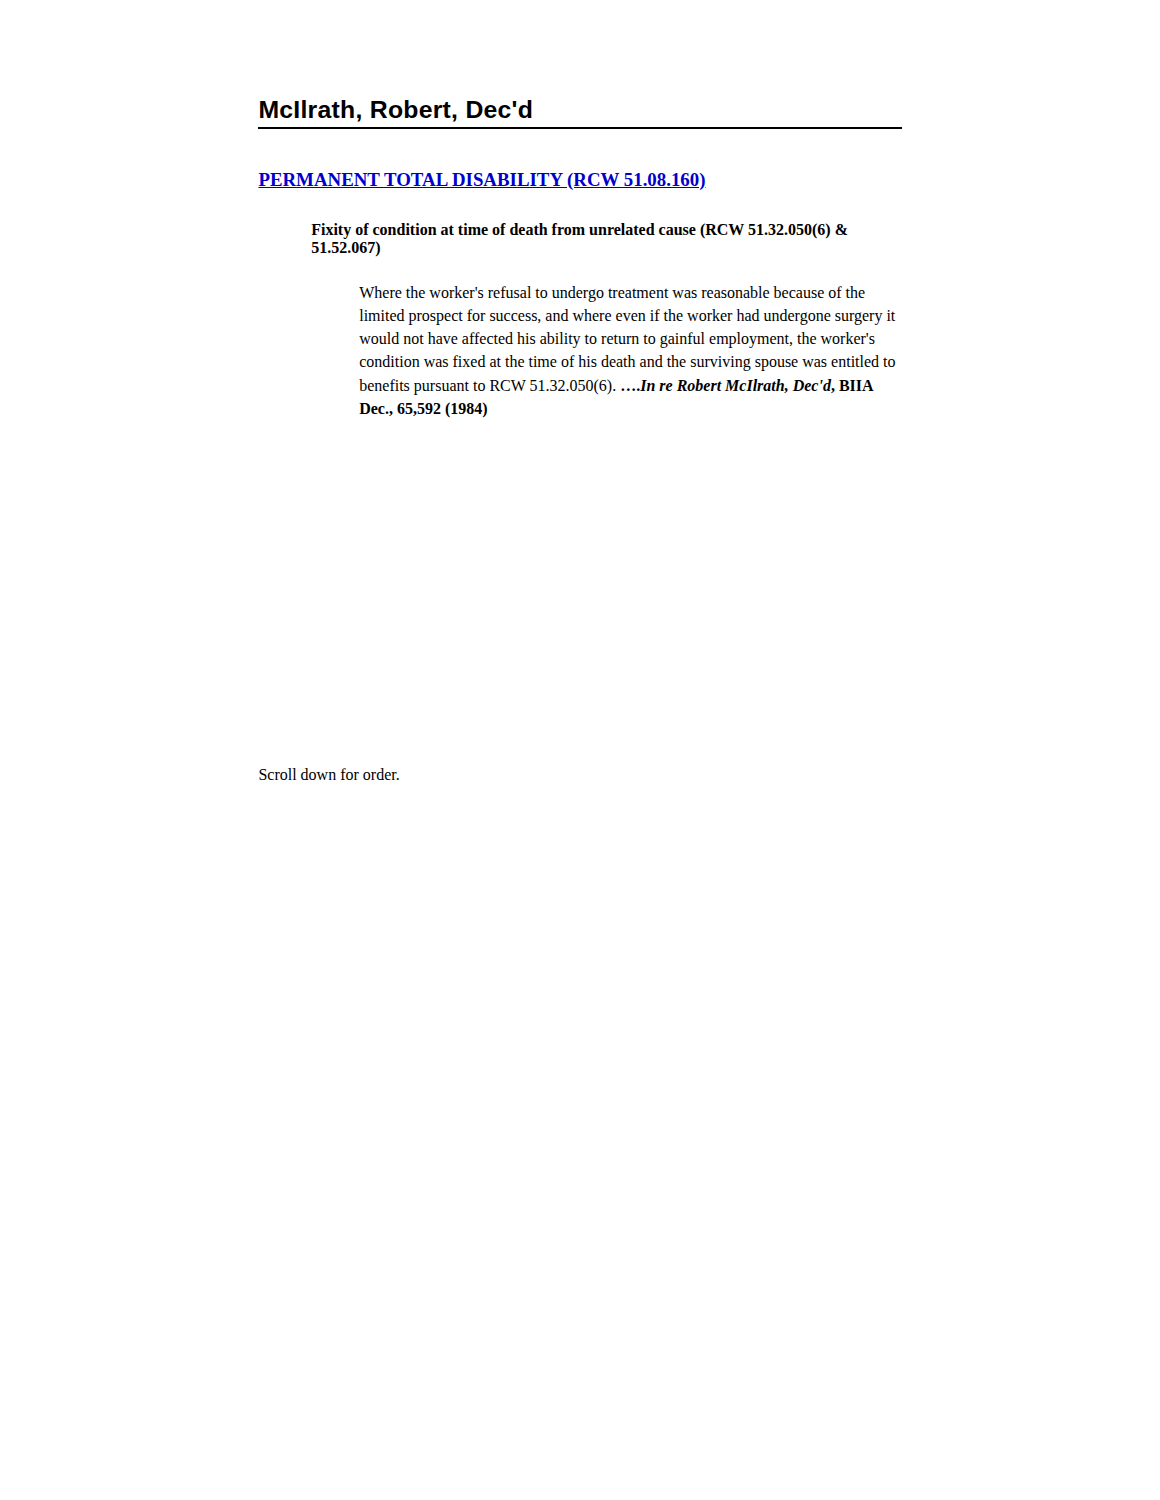McIlrath, Robert, Dec'd
PERMANENT TOTAL DISABILITY (RCW 51.08.160)
Fixity of condition at time of death from unrelated cause (RCW 51.32.050(6) & 51.52.067)
Where the worker's refusal to undergo treatment was reasonable because of the limited prospect for success, and where even if the worker had undergone surgery it would not have affected his ability to return to gainful employment, the worker's condition was fixed at the time of his death and the surviving spouse was entitled to benefits pursuant to RCW 51.32.050(6). ….In re Robert McIlrath, Dec'd, BIIA Dec., 65,592 (1984)
Scroll down for order.